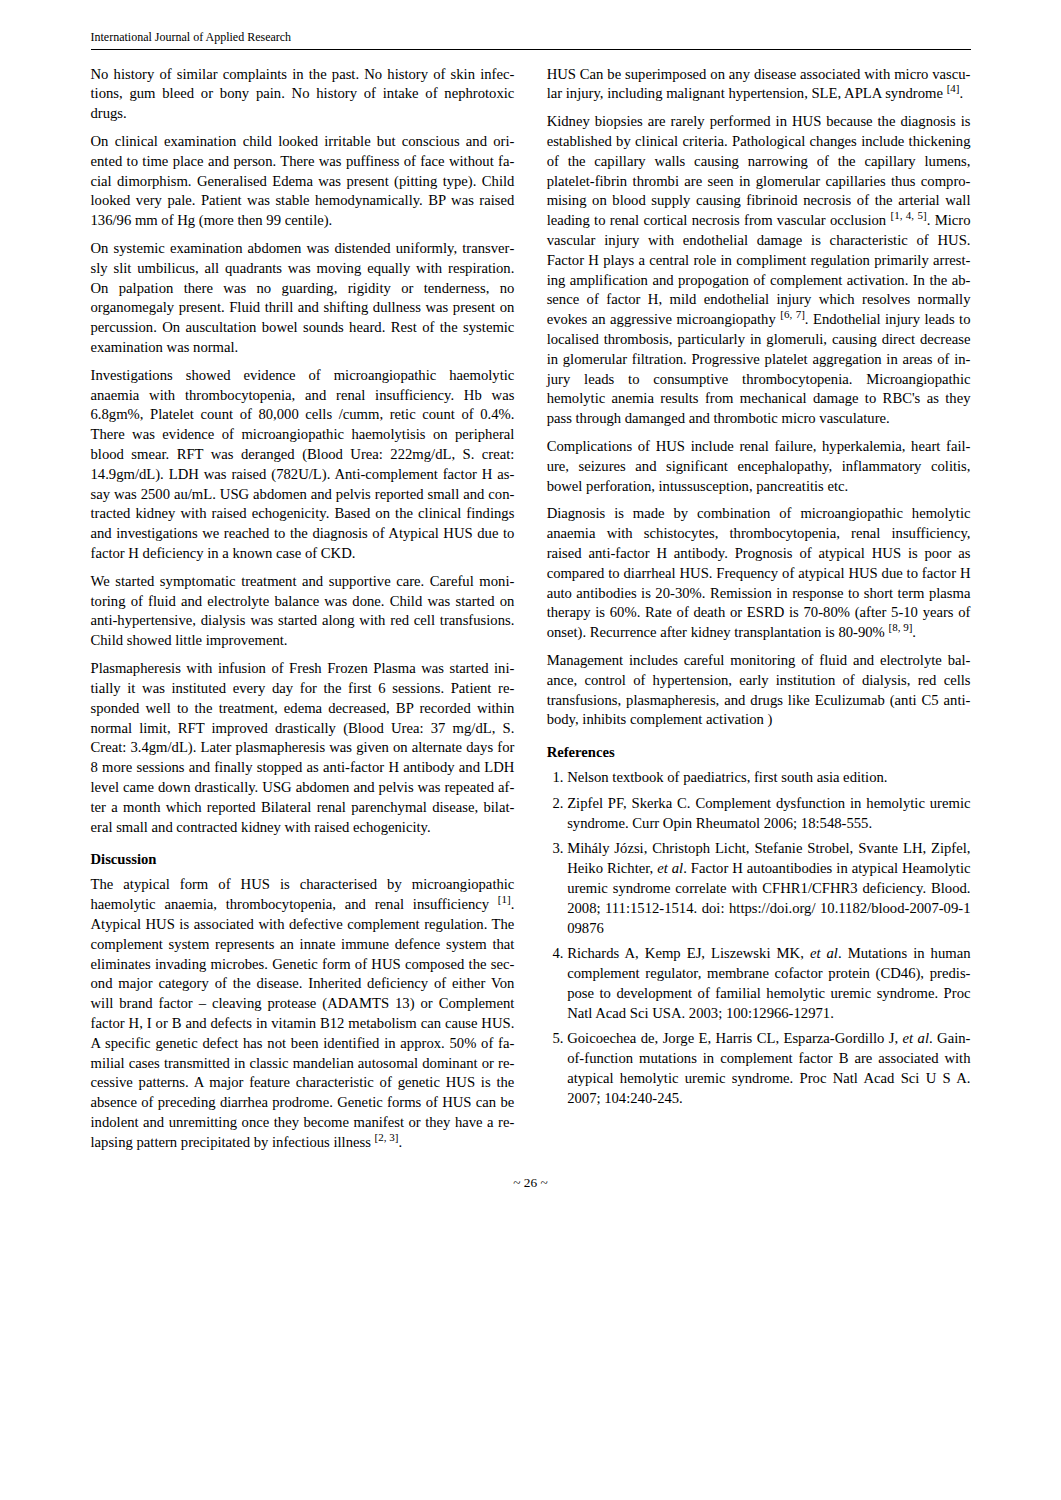International Journal of Applied Research
No history of similar complaints in the past. No history of skin infections, gum bleed or bony pain. No history of intake of nephrotoxic drugs.
On clinical examination child looked irritable but conscious and oriented to time place and person. There was puffiness of face without facial dimorphism. Generalised Edema was present (pitting type). Child looked very pale. Patient was stable hemodynamically. BP was raised 136/96 mm of Hg (more then 99 centile).
On systemic examination abdomen was distended uniformly, transversly slit umbilicus, all quadrants was moving equally with respiration. On palpation there was no guarding, rigidity or tenderness, no organomegaly present. Fluid thrill and shifting dullness was present on percussion. On auscultation bowel sounds heard. Rest of the systemic examination was normal.
Investigations showed evidence of microangiopathic haemolytic anaemia with thrombocytopenia, and renal insufficiency. Hb was 6.8gm%, Platelet count of 80,000 cells /cumm, retic count of 0.4%. There was evidence of microangiopathic haemolytisis on peripheral blood smear. RFT was deranged (Blood Urea: 222mg/dL, S. creat: 14.9gm/dL). LDH was raised (782U/L). Anti-complement factor H assay was 2500 au/mL. USG abdomen and pelvis reported small and contracted kidney with raised echogenicity. Based on the clinical findings and investigations we reached to the diagnosis of Atypical HUS due to factor H deficiency in a known case of CKD.
We started symptomatic treatment and supportive care. Careful monitoring of fluid and electrolyte balance was done. Child was started on anti-hypertensive, dialysis was started along with red cell transfusions. Child showed little improvement.
Plasmapheresis with infusion of Fresh Frozen Plasma was started initially it was instituted every day for the first 6 sessions. Patient responded well to the treatment, edema decreased, BP recorded within normal limit, RFT improved drastically (Blood Urea: 37 mg/dL, S. Creat: 3.4gm/dL). Later plasmapheresis was given on alternate days for 8 more sessions and finally stopped as anti-factor H antibody and LDH level came down drastically. USG abdomen and pelvis was repeated after a month which reported Bilateral renal parenchymal disease, bilateral small and contracted kidney with raised echogenicity.
Discussion
The atypical form of HUS is characterised by microangiopathic haemolytic anaemia, thrombocytopenia, and renal insufficiency [1]. Atypical HUS is associated with defective complement regulation. The complement system represents an innate immune defence system that eliminates invading microbes. Genetic form of HUS composed the second major category of the disease. Inherited deficiency of either Von will brand factor – cleaving protease (ADAMTS 13) or Complement factor H, I or B and defects in vitamin B12 metabolism can cause HUS. A specific genetic defect has not been identified in approx. 50% of familial cases transmitted in classic mandelian autosomal dominant or recessive patterns. A major feature characteristic of genetic HUS is the absence of preceding diarrhea prodrome. Genetic forms of HUS can be indolent and unremitting once they become manifest or they have a relapsing pattern precipitated by infectious illness [2, 3].
HUS Can be superimposed on any disease associated with micro vascular injury, including malignant hypertension, SLE, APLA syndrome [4].
Kidney biopsies are rarely performed in HUS because the diagnosis is established by clinical criteria. Pathological changes include thickening of the capillary walls causing narrowing of the capillary lumens, platelet-fibrin thrombi are seen in glomerular capillaries thus compromising on blood supply causing fibrinoid necrosis of the arterial wall leading to renal cortical necrosis from vascular occlusion [1, 4, 5]. Micro vascular injury with endothelial damage is characteristic of HUS. Factor H plays a central role in compliment regulation primarily arresting amplification and propogation of complement activation. In the absence of factor H, mild endothelial injury which resolves normally evokes an aggressive microangiopathy [6, 7]. Endothelial injury leads to localised thrombosis, particularly in glomeruli, causing direct decrease in glomerular filtration. Progressive platelet aggregation in areas of injury leads to consumptive thrombocytopenia. Microangiopathic hemolytic anemia results from mechanical damage to RBC's as they pass through damanged and thrombotic micro vasculature.
Complications of HUS include renal failure, hyperkalemia, heart failure, seizures and significant encephalopathy, inflammatory colitis, bowel perforation, intussusception, pancreatitis etc.
Diagnosis is made by combination of microangiopathic hemolytic anaemia with schistocytes, thrombocytopenia, renal insufficiency, raised anti-factor H antibody. Prognosis of atypical HUS is poor as compared to diarrheal HUS. Frequency of atypical HUS due to factor H auto antibodies is 20-30%. Remission in response to short term plasma therapy is 60%. Rate of death or ESRD is 70-80% (after 5-10 years of onset). Recurrence after kidney transplantation is 80-90% [8, 9].
Management includes careful monitoring of fluid and electrolyte balance, control of hypertension, early institution of dialysis, red cells transfusions, plasmapheresis, and drugs like Eculizumab (anti C5 antibody, inhibits complement activation )
References
Nelson textbook of paediatrics, first south asia edition.
Zipfel PF, Skerka C. Complement dysfunction in hemolytic uremic syndrome. Curr Opin Rheumatol 2006; 18:548-555.
Mihály Józsi, Christoph Licht, Stefanie Strobel, Svante LH, Zipfel, Heiko Richter, et al. Factor H autoantibodies in atypical Heamolytic uremic syndrome correlate with CFHR1/CFHR3 deficiency. Blood. 2008; 111:1512-1514. doi: https://doi.org/ 10.1182/blood-2007-09-109876
Richards A, Kemp EJ, Liszewski MK, et al. Mutations in human complement regulator, membrane cofactor protein (CD46), predispose to development of familial hemolytic uremic syndrome. Proc Natl Acad Sci USA. 2003; 100:12966-12971.
Goicoechea de, Jorge E, Harris CL, Esparza-Gordillo J, et al. Gain-of-function mutations in complement factor B are associated with atypical hemolytic uremic syndrome. Proc Natl Acad Sci U S A. 2007; 104:240-245.
~ 26 ~